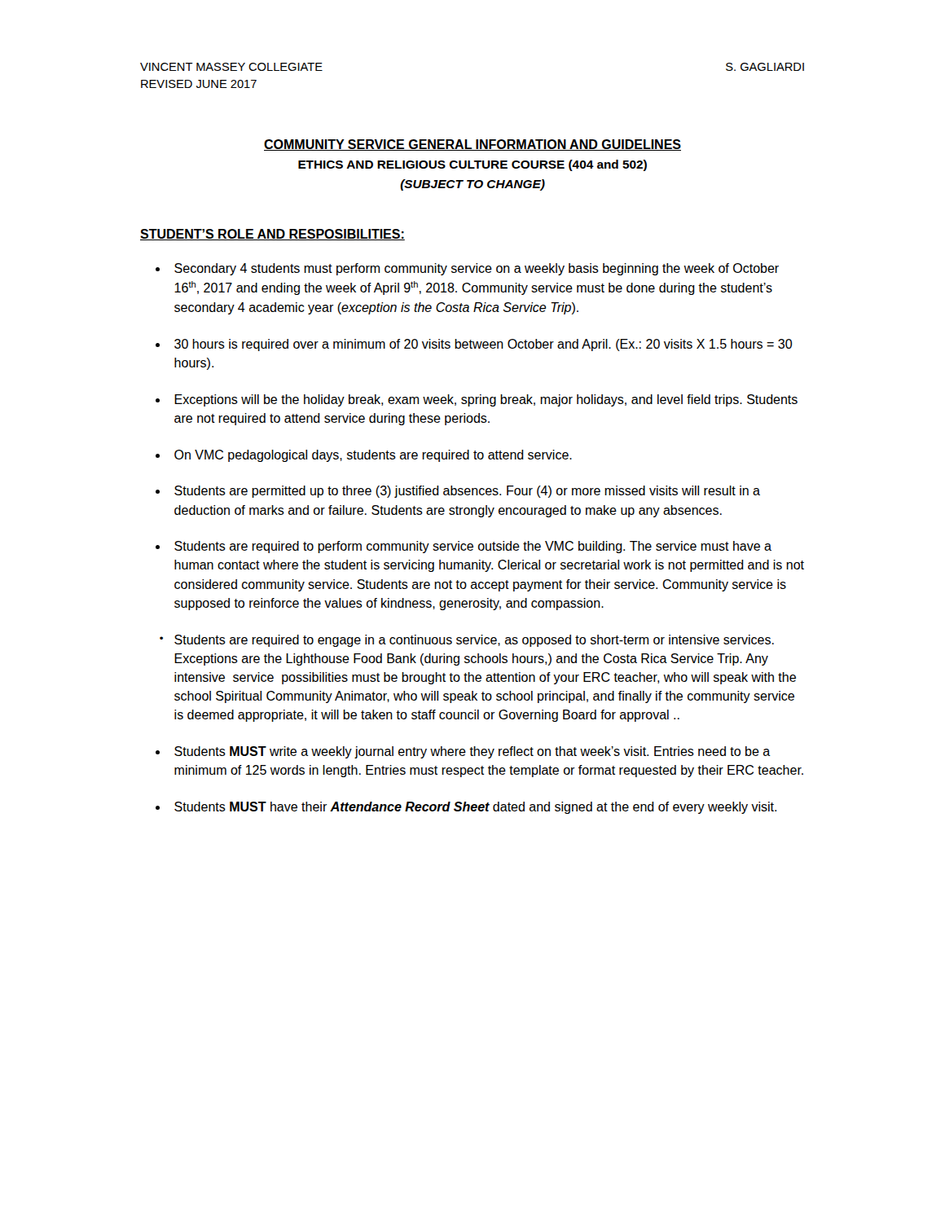VINCENT MASSEY COLLEGIATE REVISED JUNE 2017
S. GAGLIARDI
COMMUNITY SERVICE GENERAL INFORMATION AND GUIDELINES
ETHICS AND RELIGIOUS CULTURE COURSE (404 and 502)
(SUBJECT TO CHANGE)
STUDENT’S ROLE AND RESPOSIBILITIES:
Secondary 4 students must perform community service on a weekly basis beginning the week of October 16th, 2017 and ending the week of April 9th, 2018. Community service must be done during the student’s secondary 4 academic year (exception is the Costa Rica Service Trip).
30 hours is required over a minimum of 20 visits between October and April. (Ex.: 20 visits X 1.5 hours = 30 hours).
Exceptions will be the holiday break, exam week, spring break, major holidays, and level field trips. Students are not required to attend service during these periods.
On VMC pedagological days, students are required to attend service.
Students are permitted up to three (3) justified absences. Four (4) or more missed visits will result in a deduction of marks and or failure. Students are strongly encouraged to make up any absences.
Students are required to perform community service outside the VMC building. The service must have a human contact where the student is servicing humanity. Clerical or secretarial work is not permitted and is not considered community service. Students are not to accept payment for their service. Community service is supposed to reinforce the values of kindness, generosity, and compassion.
Students are required to engage in a continuous service, as opposed to short-term or intensive services. Exceptions are the Lighthouse Food Bank (during schools hours,) and the Costa Rica Service Trip. Any intensive service possibilities must be brought to the attention of your ERC teacher, who will speak with the school Spiritual Community Animator, who will speak to school principal, and finally if the community service is deemed appropriate, it will be taken to staff council or Governing Board for approval ..
Students MUST write a weekly journal entry where they reflect on that week’s visit. Entries need to be a minimum of 125 words in length. Entries must respect the template or format requested by their ERC teacher.
Students MUST have their Attendance Record Sheet dated and signed at the end of every weekly visit.